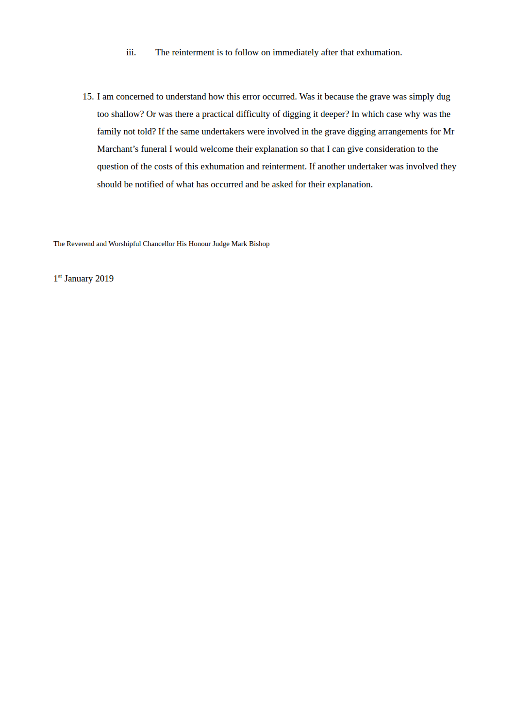iii.
The reinterment is to follow on immediately after that exhumation.
15.
I am concerned to understand how this error occurred. Was it because the grave was simply dug too shallow? Or was there a practical difficulty of digging it deeper? In which case why was the family not told? If the same undertakers were involved in the grave digging arrangements for Mr Marchant’s funeral I would welcome their explanation so that I can give consideration to the question of the costs of this exhumation and reinterment. If another undertaker was involved they should be notified of what has occurred and be asked for their explanation.
The Reverend and Worshipful Chancellor His Honour Judge Mark Bishop
1st January 2019